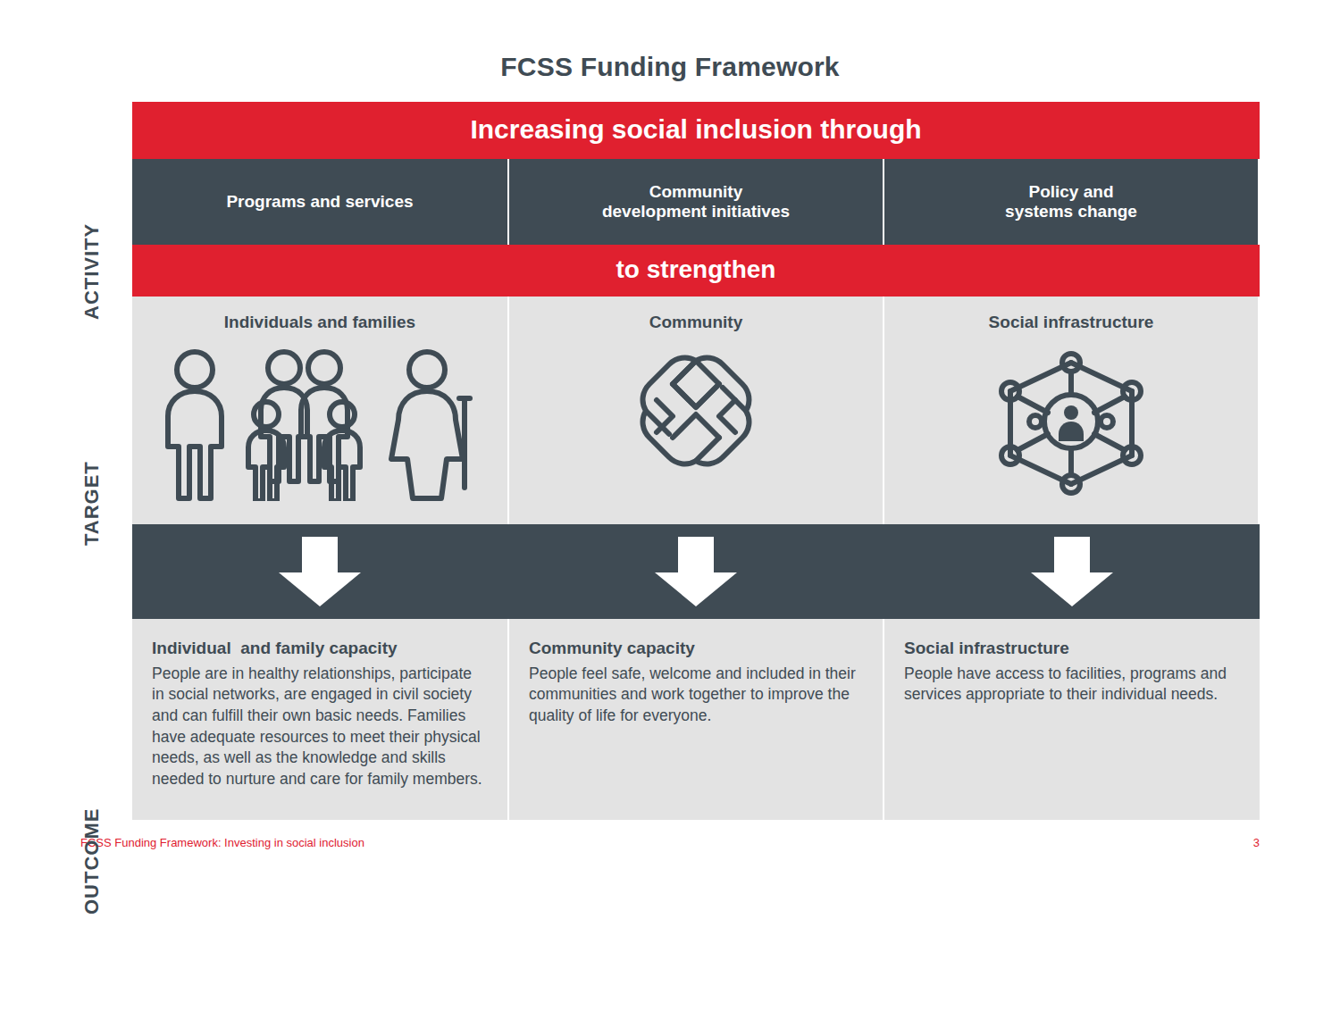FCSS Funding Framework
ACTIVITY TARGET OUTCOME
Increasing social inclusion through
Programs and services
Community
development initiatives
Policy and
systems change
to strengthen
Individuals and families
Community
Social infrastructure
Individual and family capacity People are in healthy relationships, participate in social networks, are engaged in civil society and can fulfill their own basic needs. Families have adequate resources to meet their physical needs, as well as the knowledge and skills needed to nurture and care for family members.
Community capacity People feel safe, welcome and included in their communities and work together to improve the quality of life for everyone.
Social infrastructure People have access to facilities, programs and services appropriate to their individual needs.
FCSS Funding Framework: Investing in social inclusion
3